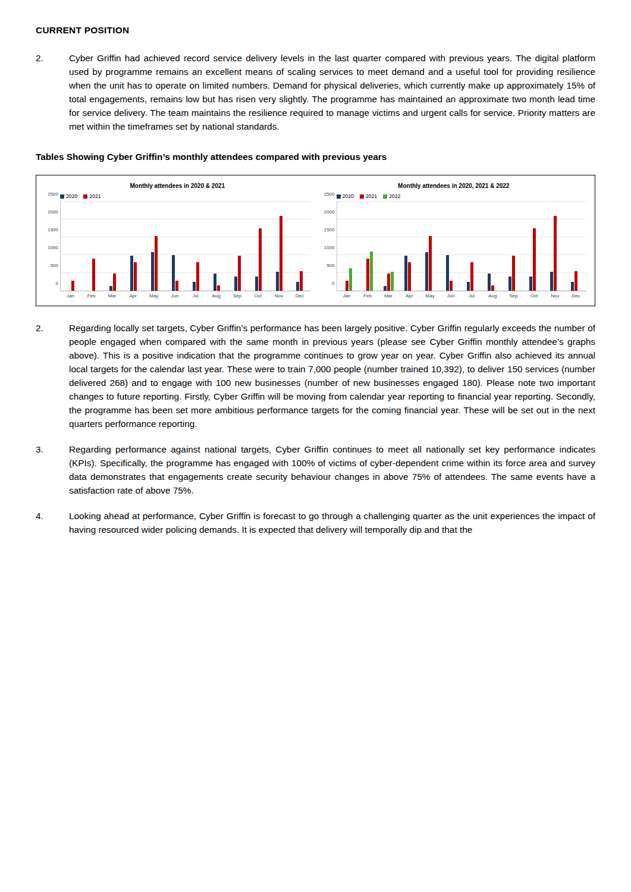CURRENT POSITION
Cyber Griffin had achieved record service delivery levels in the last quarter compared with previous years. The digital platform used by programme remains an excellent means of scaling services to meet demand and a useful tool for providing resilience when the unit has to operate on limited numbers. Demand for physical deliveries, which currently make up approximately 15% of total engagements, remains low but has risen very slightly. The programme has maintained an approximate two month lead time for service delivery. The team maintains the resilience required to manage victims and urgent calls for service. Priority matters are met within the timeframes set by national standards.
Tables Showing Cyber Griffin’s monthly attendees compared with previous years
Monthly attendees in 2020 & 2021
2020 2021
0
500
1000
1500
2000
2500
Jan Feb Mar Apr May Jun Jul Aug Sep Oct Nov Dec
Monthly attendees in 2020, 2021 & 2022
2020 2021 2022
0
500
1000
1500
2000
2500
Jan Feb Mar Apr May Jun Jul Aug Sep Oct Nov Dec
Regarding locally set targets, Cyber Griffin’s performance has been largely positive. Cyber Griffin regularly exceeds the number of people engaged when compared with the same month in previous years (please see Cyber Griffin monthly attendee’s graphs above). This is a positive indication that the programme continues to grow year on year. Cyber Griffin also achieved its annual local targets for the calendar last year. These were to train 7,000 people (number trained 10,392), to deliver 150 services (number delivered 268) and to engage with 100 new businesses (number of new businesses engaged 180). Please note two important changes to future reporting. Firstly, Cyber Griffin will be moving from calendar year reporting to financial year reporting. Secondly, the programme has been set more ambitious performance targets for the coming financial year. These will be set out in the next quarters performance reporting.
Regarding performance against national targets, Cyber Griffin continues to meet all nationally set key performance indicates (KPIs). Specifically, the programme has engaged with 100% of victims of cyber-dependent crime within its force area and survey data demonstrates that engagements create security behaviour changes in above 75% of attendees. The same events have a satisfaction rate of above 75%.
Looking ahead at performance, Cyber Griffin is forecast to go through a challenging quarter as the unit experiences the impact of having resourced wider policing demands. It is expected that delivery will temporally dip and that the